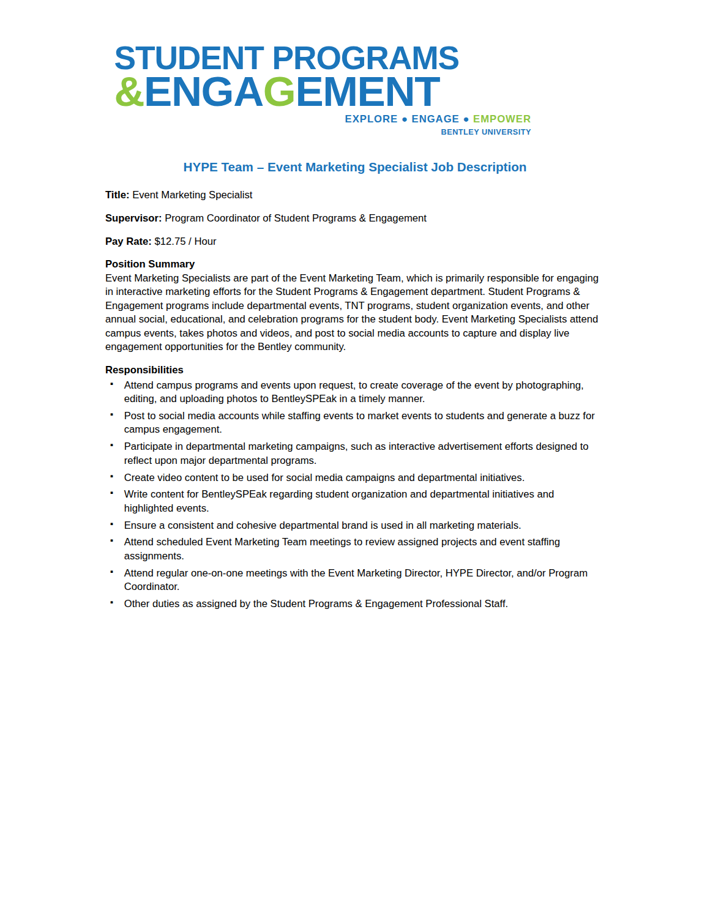STUDENT PROGRAMS
&ENGA GEMENT
EXPLORE ● ENGAGE ● EMPOWER
BENTLEY UNIVERSITY
HYPE Team – Event Marketing Specialist Job Description
Title: Event Marketing Specialist
Supervisor: Program Coordinator of Student Programs & Engagement
Pay Rate: $12.75 / Hour
Position Summary
Event Marketing Specialists are part of the Event Marketing Team, which is primarily responsible for engaging in interactive marketing efforts for the Student Programs & Engagement department. Student Programs & Engagement programs include departmental events, TNT programs, student organization events, and other annual social, educational, and celebration programs for the student body. Event Marketing Specialists attend campus events, takes photos and videos, and post to social media accounts to capture and display live engagement opportunities for the Bentley community.
Responsibilities
Attend campus programs and events upon request, to create coverage of the event by photographing, editing, and uploading photos to BentleySPEak in a timely manner.
Post to social media accounts while staffing events to market events to students and generate a buzz for campus engagement.
Participate in departmental marketing campaigns, such as interactive advertisement efforts designed to reflect upon major departmental programs.
Create video content to be used for social media campaigns and departmental initiatives.
Write content for BentleySPEak regarding student organization and departmental initiatives and highlighted events.
Ensure a consistent and cohesive departmental brand is used in all marketing materials.
Attend scheduled Event Marketing Team meetings to review assigned projects and event staffing assignments.
Attend regular one-on-one meetings with the Event Marketing Director, HYPE Director, and/or Program Coordinator.
Other duties as assigned by the Student Programs & Engagement Professional Staff.